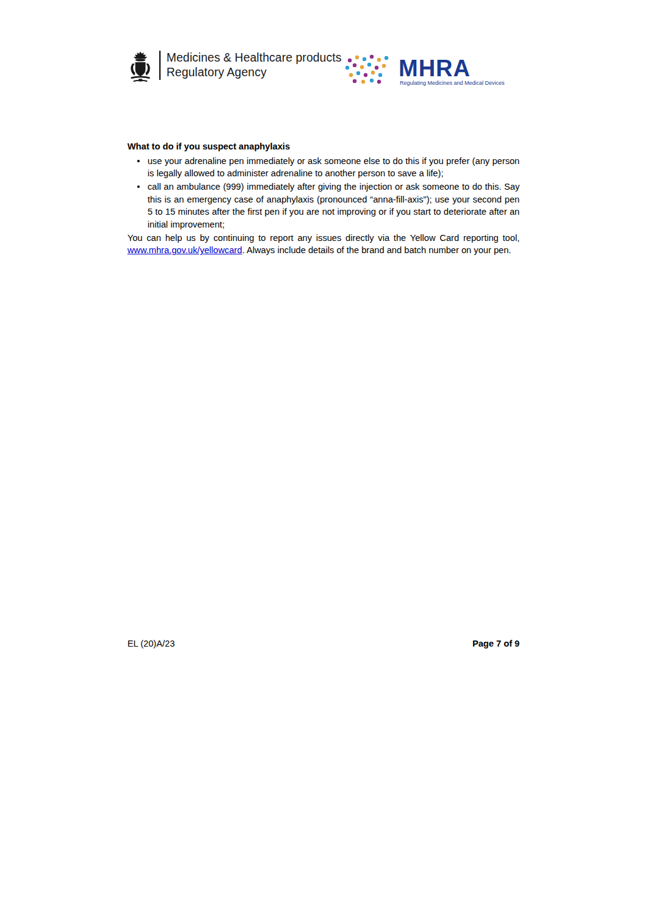Medicines & Healthcare products
Regulatory Agency
MHRA Regulating Medicines and Medical Devices
What to do if you suspect anaphylaxis
use your adrenaline pen immediately or ask someone else to do this if you prefer (any person is legally allowed to administer adrenaline to another person to save a life);
call an ambulance (999) immediately after giving the injection or ask someone to do this. Say this is an emergency case of anaphylaxis (pronounced “anna-fill-axis"); use your second pen 5 to 15 minutes after the first pen if you are not improving or if you start to deteriorate after an initial improvement;
You can help us by continuing to report any issues directly via the Yellow Card reporting tool, www.mhra.gov.uk/yellowcard. Always include details of the brand and batch number on your pen.
EL (20)A/23 Page 7 of 9